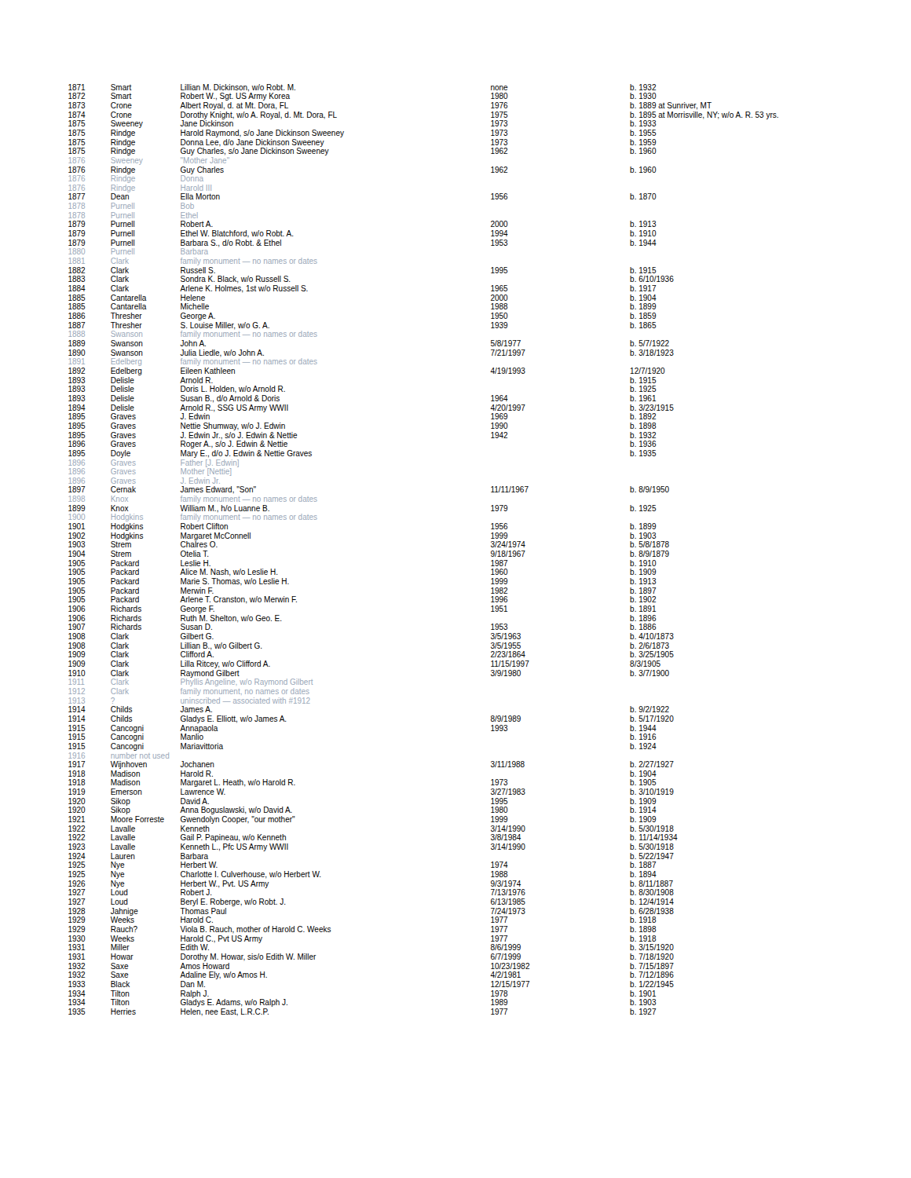| 1871 | Smart | Lillian M. Dickinson, w/o Robt. M. | none | b. 1932 |
| 1872 | Smart | Robert W., Sgt. US Army Korea | 1980 | b. 1930 |
| 1873 | Crone | Albert Royal, d. at Mt. Dora, FL | 1976 | b. 1889 at Sunriver, MT |
| 1874 | Crone | Dorothy Knight, w/o A. Royal, d. Mt. Dora, FL | 1975 | b. 1895 at Morrisville, NY; w/o A. R. 53 yrs. |
| 1875 | Sweeney | Jane Dickinson | 1973 | b. 1933 |
| 1875 | Rindge | Harold Raymond, s/o Jane Dickinson Sweeney | 1973 | b. 1955 |
| 1875 | Rindge | Donna Lee, d/o Jane Dickinson Sweeney | 1973 | b. 1959 |
| 1875 | Rindge | Guy Charles, s/o Jane Dickinson Sweeney | 1962 | b. 1960 |
| 1876 | Sweeney | "Mother Jane" | | |
| 1876 | Rindge | Guy Charles | 1962 | b. 1960 |
| 1876 | Rindge | Donna | | |
| 1876 | Rindge | Harold III | | |
| 1877 | Dean | Ella Morton | 1956 | b. 1870 |
| 1878 | Purnell | Bob | | |
| 1878 | Purnell | Ethel | | |
| 1879 | Purnell | Robert A. | 2000 | b. 1913 |
| 1879 | Purnell | Ethel W. Blatchford, w/o Robt. A. | 1994 | b. 1910 |
| 1879 | Purnell | Barbara S., d/o Robt. & Ethel | 1953 | b. 1944 |
| 1880 | Purnell | Barbara | | |
| 1881 | Clark | family monument — no names or dates | | |
| 1882 | Clark | Russell S. | 1995 | b. 1915 |
| 1883 | Clark | Sondra K. Black, w/o Russell S. | | b. 6/10/1936 |
| 1884 | Clark | Arlene K. Holmes, 1st w/o Russell S. | 1965 | b. 1917 |
| 1885 | Cantarella | Helene | 2000 | b. 1904 |
| 1885 | Cantarella | Michelle | 1988 | b. 1899 |
| 1886 | Thresher | George A. | 1950 | b. 1859 |
| 1887 | Thresher | S. Louise Miller, w/o G. A. | 1939 | b. 1865 |
| 1888 | Swanson | family monument — no names or dates | | |
| 1889 | Swanson | John A. | 5/8/1977 | b. 5/7/1922 |
| 1890 | Swanson | Julia Liedle, w/o John A. | 7/21/1997 | b. 3/18/1923 |
| 1891 | Edelberg | family monument — no names or dates | | |
| 1892 | Edelberg | Eileen Kathleen | 4/19/1993 | 12/7/1920 |
| 1893 | Delisle | Arnold R. | | b. 1915 |
| 1893 | Delisle | Doris L. Holden, w/o Arnold R. | | b. 1925 |
| 1893 | Delisle | Susan B., d/o Arnold & Doris | 1964 | b. 1961 |
| 1894 | Delisle | Arnold R., SSG US Army WWII | 4/20/1997 | b. 3/23/1915 |
| 1895 | Graves | J. Edwin | 1969 | b. 1892 |
| 1895 | Graves | Nettie Shumway, w/o J. Edwin | 1990 | b. 1898 |
| 1895 | Graves | J. Edwin Jr., s/o J. Edwin & Nettie | 1942 | b. 1932 |
| 1896 | Graves | Roger A., s/o J. Edwin & Nettie | | b. 1936 |
| 1895 | Doyle | Mary E., d/o J. Edwin & Nettie Graves | | b. 1935 |
| 1896 | Graves | Father [J. Edwin] | | |
| 1896 | Graves | Mother [Nettie] | | |
| 1896 | Graves | J. Edwin Jr. | | |
| 1897 | Cernak | James Edward, "Son" | 11/11/1967 | b. 8/9/1950 |
| 1898 | Knox | family monument — no names or dates | | |
| 1899 | Knox | William M., h/o Luanne B. | 1979 | b. 1925 |
| 1900 | Hodgkins | family monument — no names or dates | | |
| 1901 | Hodgkins | Robert Clifton | 1956 | b. 1899 |
| 1902 | Hodgkins | Margaret McConnell | 1999 | b. 1903 |
| 1903 | Strem | Chalres O. | 3/24/1974 | b. 5/8/1878 |
| 1904 | Strem | Otelia T. | 9/18/1967 | b. 8/9/1879 |
| 1905 | Packard | Leslie H. | 1987 | b. 1910 |
| 1905 | Packard | Alice M. Nash, w/o Leslie H. | 1960 | b. 1909 |
| 1905 | Packard | Marie S. Thomas, w/o Leslie H. | 1999 | b. 1913 |
| 1905 | Packard | Merwin F. | 1982 | b. 1897 |
| 1905 | Packard | Arlene T. Cranston, w/o Merwin F. | 1996 | b. 1902 |
| 1906 | Richards | George F. | 1951 | b. 1891 |
| 1906 | Richards | Ruth M. Shelton, w/o Geo. E. | | b. 1896 |
| 1907 | Richards | Susan D. | 1953 | b. 1886 |
| 1908 | Clark | Gilbert G. | 3/5/1963 | b. 4/10/1873 |
| 1908 | Clark | Lillian B., w/o Gilbert G. | 3/5/1955 | b. 2/6/1873 |
| 1909 | Clark | Clifford A. | 2/23/1864 | b. 3/25/1905 |
| 1909 | Clark | Lilla Ritcey, w/o Clifford A. | 11/15/1997 | 8/3/1905 |
| 1910 | Clark | Raymond Gilbert | 3/9/1980 | b. 3/7/1900 |
| 1911 | Clark | Phyllis Angeline, w/o Raymond Gilbert | | |
| 1912 | Clark | family monument, no names or dates | | |
| 1913 | ? | uninscribed — associated with #1912 | | |
| 1914 | Childs | James A. | | b. 9/2/1922 |
| 1914 | Childs | Gladys E. Elliott, w/o James A. | 8/9/1989 | b. 5/17/1920 |
| 1915 | Cancogni | Annapaola | 1993 | b. 1944 |
| 1915 | Cancogni | Manlio | | b. 1916 |
| 1915 | Cancogni | Mariavittoria | | b. 1924 |
| 1916 | number not used |
| 1917 | Wijnhoven | Jochanen | 3/11/1988 | b. 2/27/1927 |
| 1918 | Madison | Harold R. | | b. 1904 |
| 1918 | Madison | Margaret L. Heath, w/o Harold R. | 1973 | b. 1905 |
| 1919 | Emerson | Lawrence W. | 3/27/1983 | b. 3/10/1919 |
| 1920 | Sikop | David A. | 1995 | b. 1909 |
| 1920 | Sikop | Anna Boguslawski, w/o David A. | 1980 | b. 1914 |
| 1921 | Moore Forreste | Gwendolyn Cooper, "our mother" | 1999 | b. 1909 |
| 1922 | Lavalle | Kenneth | 3/14/1990 | b. 5/30/1918 |
| 1922 | Lavalle | Gail P. Papineau, w/o Kenneth | 3/8/1984 | b. 11/14/1934 |
| 1923 | Lavalle | Kenneth L., Pfc US Army WWII | 3/14/1990 | b. 5/30/1918 |
| 1924 | Lauren | Barbara | | b. 5/22/1947 |
| 1925 | Nye | Herbert W. | 1974 | b. 1887 |
| 1925 | Nye | Charlotte I. Culverhouse, w/o Herbert W. | 1988 | b. 1894 |
| 1926 | Nye | Herbert W., Pvt. US Army | 9/3/1974 | b. 8/11/1887 |
| 1927 | Loud | Robert J. | 7/13/1976 | b. 8/30/1908 |
| 1927 | Loud | Beryl E. Roberge, w/o Robt. J. | 6/13/1985 | b. 12/4/1914 |
| 1928 | Jahnige | Thomas Paul | 7/24/1973 | b. 6/28/1938 |
| 1929 | Weeks | Harold C. | 1977 | b. 1918 |
| 1929 | Rauch? | Viola B. Rauch, mother of Harold C. Weeks | 1977 | b. 1898 |
| 1930 | Weeks | Harold C., Pvt US Army | 1977 | b. 1918 |
| 1931 | Miller | Edith W. | 8/6/1999 | b. 3/15/1920 |
| 1931 | Howar | Dorothy M. Howar, sis/o Edith W. Miller | 6/7/1999 | b. 7/18/1920 |
| 1932 | Saxe | Amos Howard | 10/23/1982 | b. 7/15/1897 |
| 1932 | Saxe | Adaline Ely, w/o Amos H. | 4/2/1981 | b. 7/12/1896 |
| 1933 | Black | Dan M. | 12/15/1977 | b. 1/22/1945 |
| 1934 | Tilton | Ralph J. | 1978 | b. 1901 |
| 1934 | Tilton | Gladys E. Adams, w/o Ralph J. | 1989 | b. 1903 |
| 1935 | Herries | Helen, nee East, L.R.C.P. | 1977 | b. 1927 |